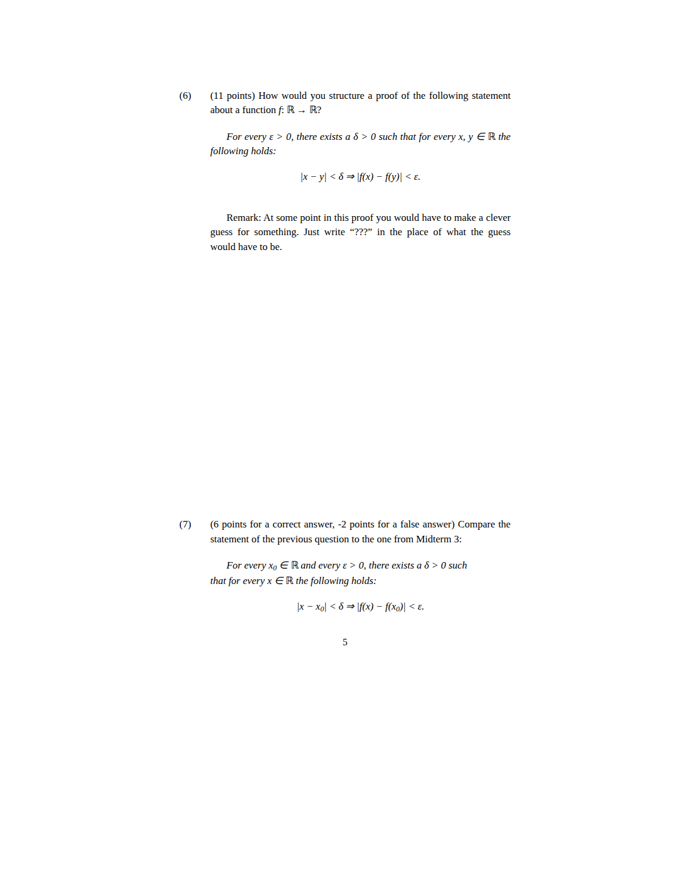(6)
(11 points) How would you structure a proof of the following statement about a function f: ℝ → ℝ?
For every ε > 0, there exists a δ > 0 such that for every x, y ∈ ℝ the following holds:
|x − y| < δ ⇒ |f(x) − f(y)| < ε.
Remark: At some point in this proof you would have to make a clever guess for something. Just write “???” in the place of what the guess would have to be.
(7)
(6 points for a correct answer, -2 points for a false answer) Compare the statement of the previous question to the one from Midterm 3:
For every x0 ∈ ℝ and every ε > 0, there exists a δ > 0 such
that for every x ∈ ℝ the following holds:
|x − x0| < δ ⇒ |f(x) − f(x0)| < ε.
5